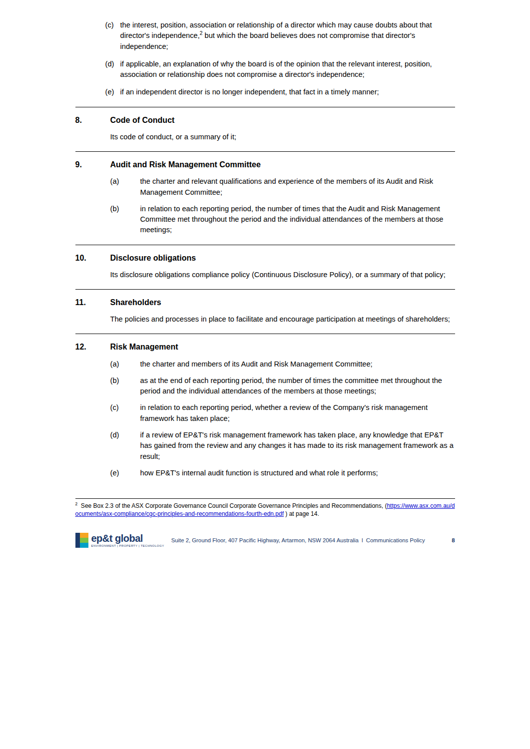(c)
the interest, position, association or relationship of a director which may cause doubts about that director's independence,2 but which the board believes does not compromise that director's independence;
(d)
if applicable, an explanation of why the board is of the opinion that the relevant interest, position, association or relationship does not compromise a director's independence;
(e)
if an independent director is no longer independent, that fact in a timely manner;
8.
Code of Conduct
Its code of conduct, or a summary of it;
9.
Audit and Risk Management Committee
(a)
the charter and relevant qualifications and experience of the members of its Audit and Risk Management Committee;
(b)
in relation to each reporting period, the number of times that the Audit and Risk Management Committee met throughout the period and the individual attendances of the members at those meetings;
10.
Disclosure obligations
Its disclosure obligations compliance policy (Continuous Disclosure Policy), or a summary of that policy;
11.
Shareholders
The policies and processes in place to facilitate and encourage participation at meetings of shareholders;
12.
Risk Management
(a)
the charter and members of its Audit and Risk Management Committee;
(b)
as at the end of each reporting period, the number of times the committee met throughout the period and the individual attendances of the members at those meetings;
(c)
in relation to each reporting period, whether a review of the Company's risk management framework has taken place;
(d)
if a review of EP&T's risk management framework has taken place, any knowledge that EP&T has gained from the review and any changes it has made to its risk management framework as a result;
(e)
how EP&T's internal audit function is structured and what role it performs;
2 See Box 2.3 of the ASX Corporate Governance Council Corporate Governance Principles and Recommendations, (https://www.asx.com.au/documents/asx-compliance/cgc-principles-and-recommendations-fourth-edn.pdf ) at page 14.
ep&t global
ENVIRONMENT | PROPERTY | TECHNOLOGY
Suite 2, Ground Floor, 407 Pacific Highway, Artarmon, NSW 2064 Australia l Communications Policy
8